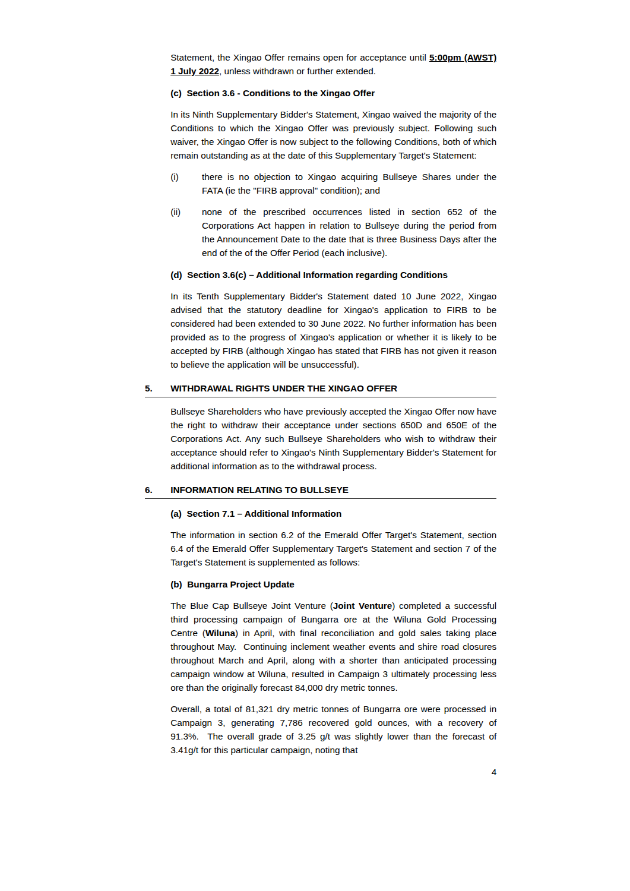Statement, the Xingao Offer remains open for acceptance until 5:00pm (AWST) 1 July 2022, unless withdrawn or further extended.
(c) Section 3.6 - Conditions to the Xingao Offer
In its Ninth Supplementary Bidder's Statement, Xingao waived the majority of the Conditions to which the Xingao Offer was previously subject. Following such waiver, the Xingao Offer is now subject to the following Conditions, both of which remain outstanding as at the date of this Supplementary Target's Statement:
(i)
there is no objection to Xingao acquiring Bullseye Shares under the FATA (ie the "FIRB approval" condition); and
(ii)
none of the prescribed occurrences listed in section 652 of the Corporations Act happen in relation to Bullseye during the period from the Announcement Date to the date that is three Business Days after the end of the of the Offer Period (each inclusive).
(d) Section 3.6(c) – Additional Information regarding Conditions
In its Tenth Supplementary Bidder's Statement dated 10 June 2022, Xingao advised that the statutory deadline for Xingao's application to FIRB to be considered had been extended to 30 June 2022. No further information has been provided as to the progress of Xingao's application or whether it is likely to be accepted by FIRB (although Xingao has stated that FIRB has not given it reason to believe the application will be unsuccessful).
5.
Withdrawal Rights under the Xingao Offer
Bullseye Shareholders who have previously accepted the Xingao Offer now have the right to withdraw their acceptance under sections 650D and 650E of the Corporations Act. Any such Bullseye Shareholders who wish to withdraw their acceptance should refer to Xingao's Ninth Supplementary Bidder's Statement for additional information as to the withdrawal process.
6.
Information relating to Bullseye
(a) Section 7.1 – Additional Information
The information in section 6.2 of the Emerald Offer Target's Statement, section 6.4 of the Emerald Offer Supplementary Target's Statement and section 7 of the Target's Statement is supplemented as follows:
(b) Bungarra Project Update
The Blue Cap Bullseye Joint Venture (Joint Venture) completed a successful third processing campaign of Bungarra ore at the Wiluna Gold Processing Centre (Wiluna) in April, with final reconciliation and gold sales taking place throughout May. Continuing inclement weather events and shire road closures throughout March and April, along with a shorter than anticipated processing campaign window at Wiluna, resulted in Campaign 3 ultimately processing less ore than the originally forecast 84,000 dry metric tonnes.
Overall, a total of 81,321 dry metric tonnes of Bungarra ore were processed in Campaign 3, generating 7,786 recovered gold ounces, with a recovery of 91.3%. The overall grade of 3.25 g/t was slightly lower than the forecast of 3.41g/t for this particular campaign, noting that
4